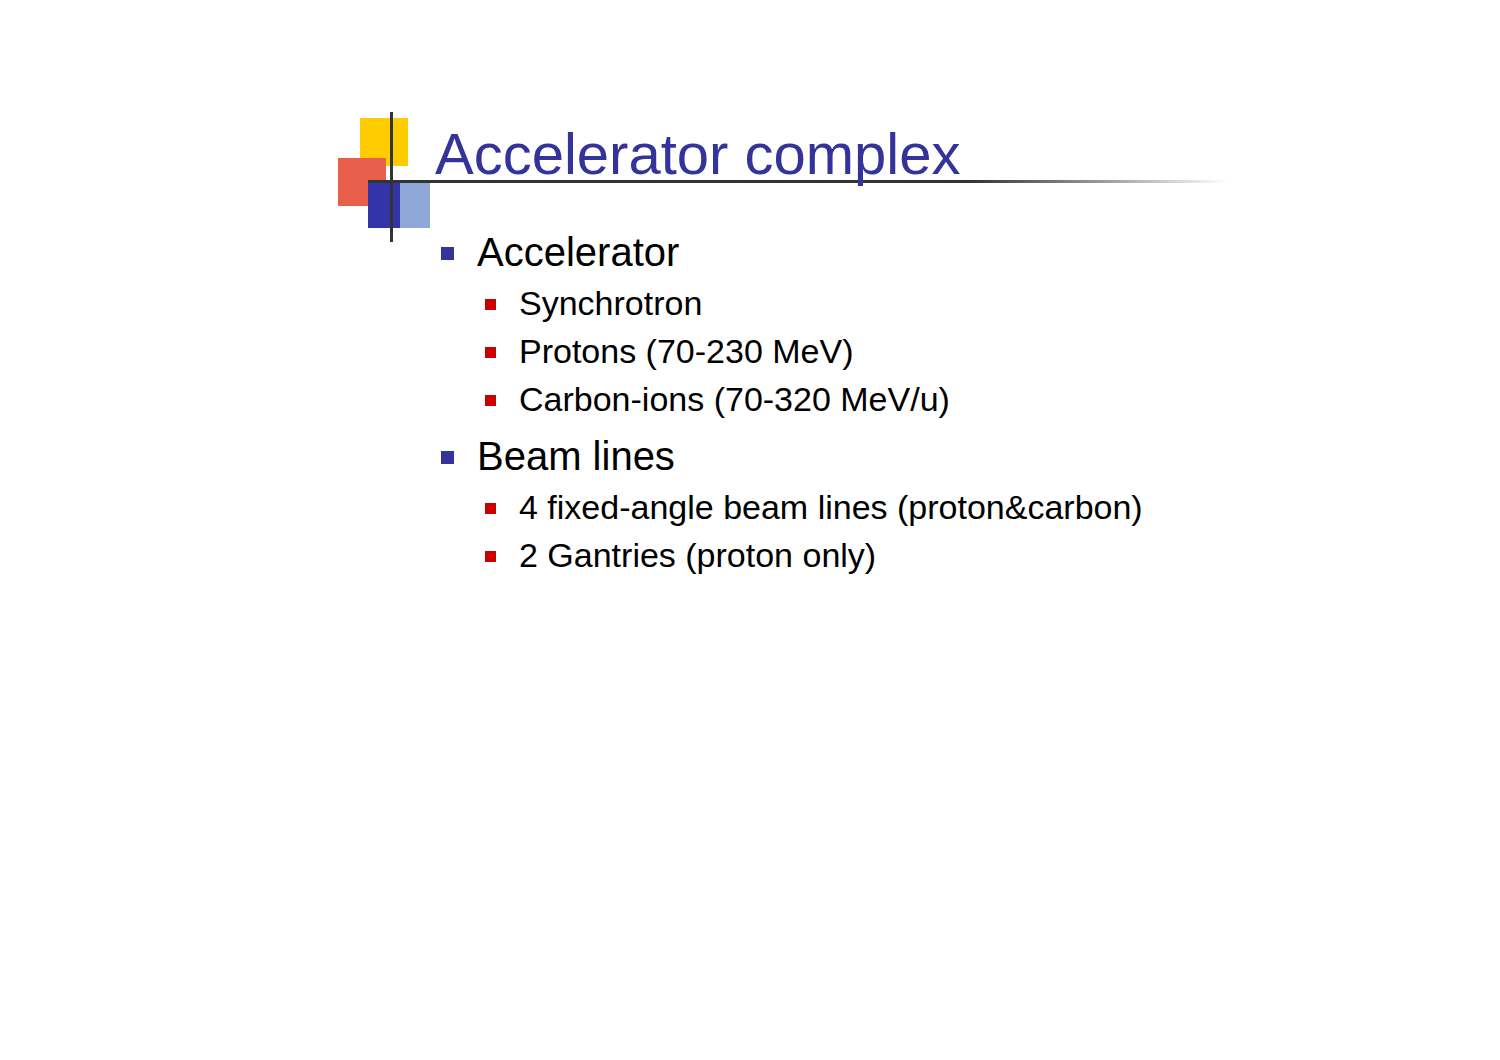Accelerator complex
Accelerator
Synchrotron
Protons (70-230 MeV)
Carbon-ions (70-320 MeV/u)
Beam lines
4 fixed-angle beam lines (proton&carbon)
2 Gantries (proton only)